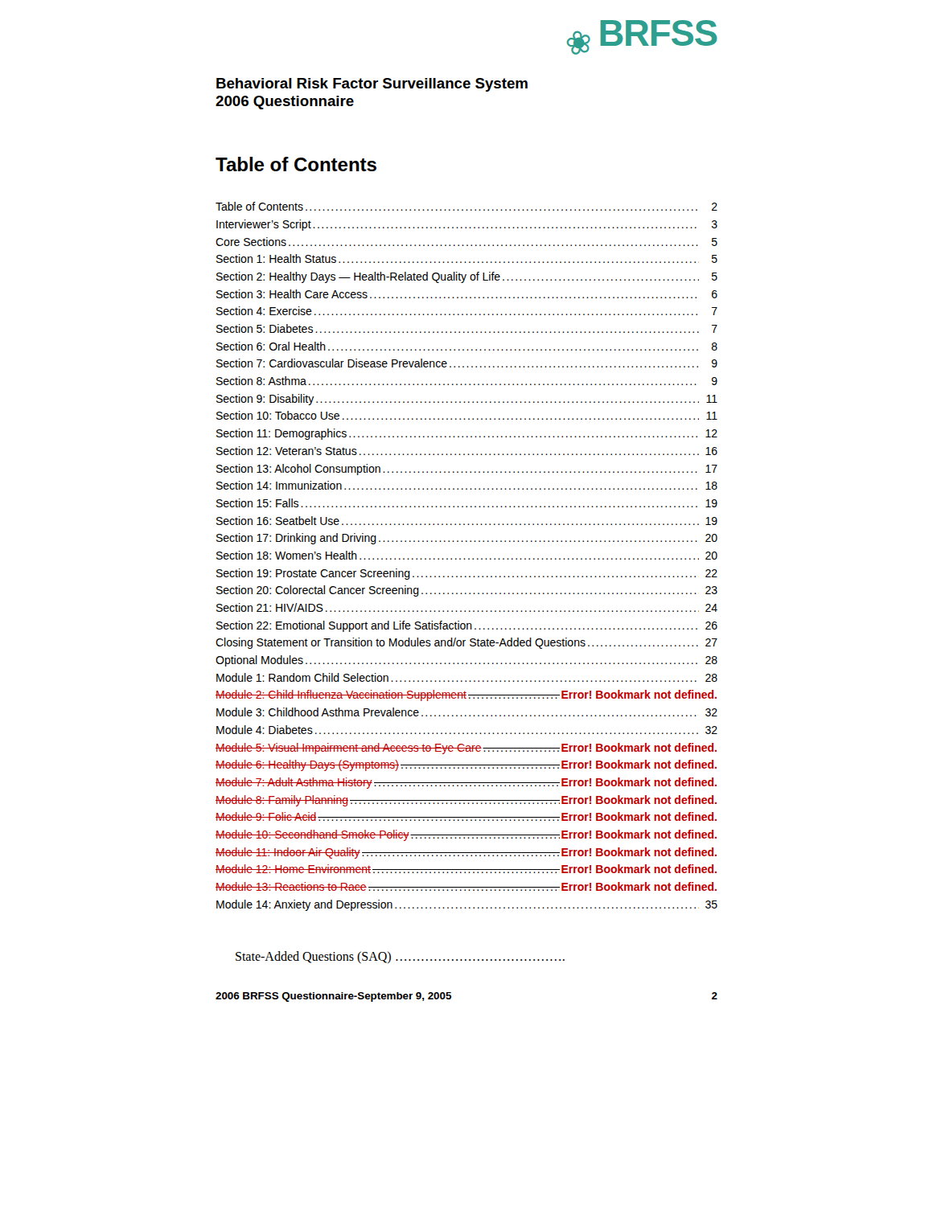❀BRFSS
Behavioral Risk Factor Surveillance System
2006 Questionnaire
Table of Contents
Table of Contents.................................................................................................................................. 2
Interviewer’s Script................................................................................................................................. 3
Core Sections....................................................................................................................................... 5
Section 1: Health Status....................................................................................................................... 5
Section 2: Healthy Days — Health-Related Quality of Life..................................................................... 5
Section 3: Health Care Access............................................................................................................. 6
Section 4: Exercise.............................................................................................................................. 7
Section 5: Diabetes.............................................................................................................................. 7
Section 6: Oral Health........................................................................................................................... 8
Section 7: Cardiovascular Disease Prevalence..................................................................................... 9
Section 8: Asthma................................................................................................................................. 9
Section 9: Disability.............................................................................................................................. 11
Section 10: Tobacco Use..................................................................................................................... 11
Section 11: Demographics................................................................................................................... 12
Section 12: Veteran’s Status.................................................................................................................. 16
Section 13: Alcohol Consumption......................................................................................................... 17
Section 14: Immunization..................................................................................................................... 18
Section 15: Falls.................................................................................................................................. 19
Section 16: Seatbelt Use....................................................................................................................... 19
Section 17: Drinking and Driving.......................................................................................................... 20
Section 18: Women’s Health.................................................................................................................. 20
Section 19: Prostate Cancer Screening............................................................................................... 22
Section 20: Colorectal Cancer Screening............................................................................................. 23
Section 21: HIV/AIDS............................................................................................................................ 24
Section 22: Emotional Support and Life Satisfaction......................................................................... 26
Closing Statement or Transition to Modules and/or State-Added Questions............................................ 27
Optional Modules................................................................................................................................. 28
Module 1: Random Child Selection..................................................................................................... 28
Module 2: Child Influenza Vaccination Supplement................................ Error! Bookmark not defined.
Module 3: Childhood Asthma Prevalence............................................................................................. 32
Module 4: Diabetes............................................................................................................................... 32
Module 5: Visual Impairment and Access to Eye Care............................. Error! Bookmark not defined.
Module 6: Healthy Days (Symptoms)....................................................... Error! Bookmark not defined.
Module 7: Adult Asthma History................................................................ Error! Bookmark not defined.
Module 8: Family Planning....................................................................... Error! Bookmark not defined.
Module 9: Folic Acid............................................................................... Error! Bookmark not defined.
Module 10: Secondhand Smoke Policy..................................................... Error! Bookmark not defined.
Module 11: Indoor Air Quality................................................................... Error! Bookmark not defined.
Module 12: Home Environment................................................................ Error! Bookmark not defined.
Module 13: Reactions to Race.................................................................. Error! Bookmark not defined.
Module 14: Anxiety and Depression.................................................................................................... 35
State-Added Questions (SAQ) ………………………………….
2006 BRFSS Questionnaire-September 9, 2005 2